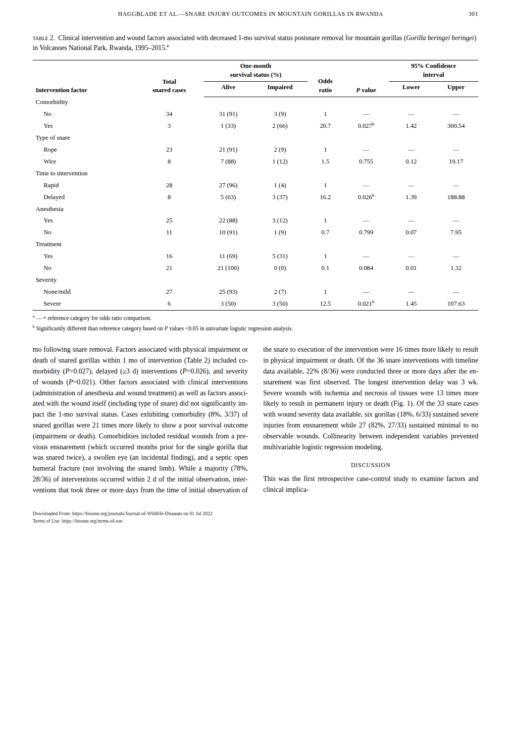301 Haggblade et al.—Snare injury outcomes in mountain gorillas in Rwanda
Table 2. Clinical intervention and wound factors associated with decreased 1-mo survival status postsnare removal for mountain gorillas (Gorilla beringei beringei) in Volcanoes National Park, Rwanda, 1995–2015.a
| Intervention factor | Total snared cases | One-month survival status (%) | Odds ratio | P value | 95% Confidence interval |
| --- | --- | --- | --- | --- | --- |
| Alive | Impaired | Lower | Upper |
| Comorbidity | | | | | | | |
| No | 34 | 31 (91) | 3 (9) | 1 | — | — | — |
| Yes | 3 | 1 (33) | 2 (66) | 20.7 | 0.027 b | 1.42 | 300.54 |
| Type of snare | | | | | | | |
| Rope | 23 | 21 (91) | 2 (9) | 1 | — | — | — |
| Wire | 8 | 7 (88) | 1 (12) | 1.5 | 0.755 | 0.12 | 19.17 |
| Time to intervention | | | | | | | |
| Rapid | 28 | 27 (96) | 1 (4) | 1 | — | — | — |
| Delayed | 8 | 5 (63) | 3 (37) | 16.2 | 0.026 b | 1.39 | 188.88 |
| Anesthesia | | | | | | | |
| Yes | 25 | 22 (88) | 3 (12) | 1 | — | — | — |
| No | 11 | 10 (91) | 1 (9) | 0.7 | 0.799 | 0.07 | 7.95 |
| Treatment | | | | | | | |
| Yes | 16 | 11 (69) | 5 (31) | 1 | — | — | — |
| No | 21 | 21 (100) | 0 (0) | 0.1 | 0.084 | 0.01 | 1.32 |
| Severity | | | | | | | |
| None/mild | 27 | 25 (93) | 2 (7) | 1 | — | — | — |
| Severe | 6 | 3 (50) | 3 (50) | 12.5 | 0.021 b | 1.45 | 107.63 |
a — = reference category for odds ratio comparison.
b Significantly different than reference category based on P values <0.05 in univariate logistic regression analysis.
mo following snare removal. Factors associated with physical impairment or death of snared gorillas within 1 mo of intervention (Table 2) included comorbidity (P=0.027), delayed (≥3 d) interventions (P=0.026), and severity of wounds (P=0.021). Other factors associated with clinical interventions (administration of anesthesia and wound treatment) as well as factors associated with the wound itself (including type of snare) did not significantly impact the 1-mo survival status. Cases exhibiting comorbidity (8%, 3/37) of snared gorillas were 21 times more likely to show a poor survival outcome (impairment or death). Comorbidities included residual wounds from a previous ensnarement (which occurred months prior for the single gorilla that was snared twice), a swollen eye (an incidental finding), and a septic open humeral fracture (not involving the snared limb). While a majority (78%, 28/36) of interventions occurred within 2 d of the initial observation, interventions that took three or more days from the time of initial observation of the snare to execution of the intervention were 16 times more likely to result in physical impairment or death. Of the 36 snare interventions with timeline data available, 22% (8/36) were conducted three or more days after the ensnarement was first observed. The longest intervention delay was 3 wk. Severe wounds with ischemia and necrosis of tissues were 13 times more likely to result in permanent injury or death (Fig. 1). Of the 33 snare cases with wound severity data available, six gorillas (18%, 6/33) sustained severe injuries from ensnarement while 27 (82%, 27/33) sustained minimal to no observable wounds. Collinearity between independent variables prevented multivariable logistic regression modeling.
Discussion
This was the first retrospective case-control study to examine factors and clinical implica-
Downloaded From: https://bioone.org/journals/Journal-of-Wildlife-Diseases on 01 Jul 2022
Terms of Use: https://bioone.org/terms-of-use